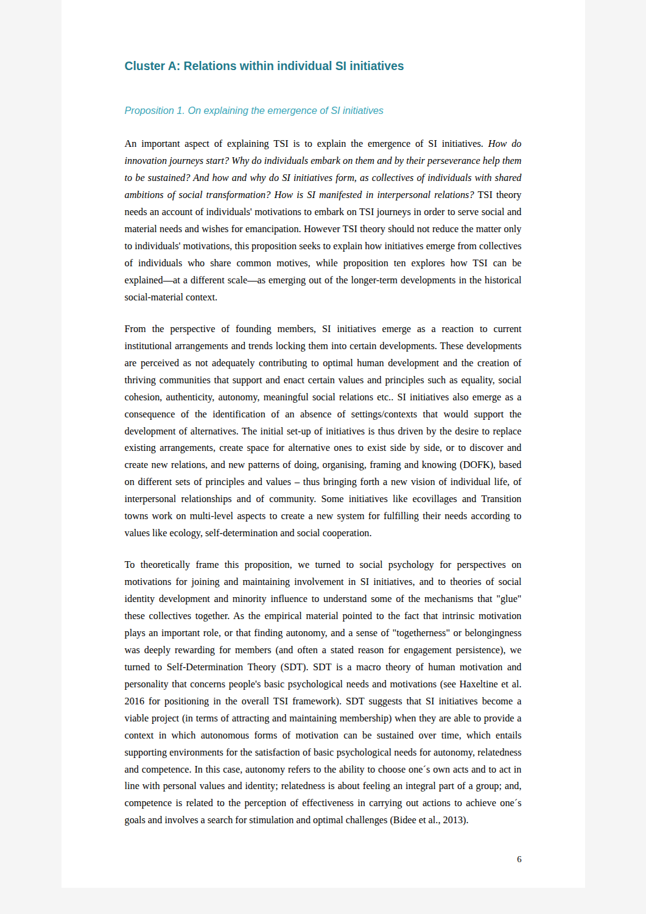Cluster A: Relations within individual SI initiatives
Proposition 1. On explaining the emergence of SI initiatives
An important aspect of explaining TSI is to explain the emergence of SI initiatives. How do innovation journeys start? Why do individuals embark on them and by their perseverance help them to be sustained? And how and why do SI initiatives form, as collectives of individuals with shared ambitions of social transformation? How is SI manifested in interpersonal relations? TSI theory needs an account of individuals' motivations to embark on TSI journeys in order to serve social and material needs and wishes for emancipation. However TSI theory should not reduce the matter only to individuals' motivations, this proposition seeks to explain how initiatives emerge from collectives of individuals who share common motives, while proposition ten explores how TSI can be explained—at a different scale—as emerging out of the longer-term developments in the historical social-material context.
From the perspective of founding members, SI initiatives emerge as a reaction to current institutional arrangements and trends locking them into certain developments. These developments are perceived as not adequately contributing to optimal human development and the creation of thriving communities that support and enact certain values and principles such as equality, social cohesion, authenticity, autonomy, meaningful social relations etc.. SI initiatives also emerge as a consequence of the identification of an absence of settings/contexts that would support the development of alternatives. The initial set-up of initiatives is thus driven by the desire to replace existing arrangements, create space for alternative ones to exist side by side, or to discover and create new relations, and new patterns of doing, organising, framing and knowing (DOFK), based on different sets of principles and values – thus bringing forth a new vision of individual life, of interpersonal relationships and of community. Some initiatives like ecovillages and Transition towns work on multi-level aspects to create a new system for fulfilling their needs according to values like ecology, self-determination and social cooperation.
To theoretically frame this proposition, we turned to social psychology for perspectives on motivations for joining and maintaining involvement in SI initiatives, and to theories of social identity development and minority influence to understand some of the mechanisms that "glue" these collectives together. As the empirical material pointed to the fact that intrinsic motivation plays an important role, or that finding autonomy, and a sense of "togetherness" or belongingness was deeply rewarding for members (and often a stated reason for engagement persistence), we turned to Self-Determination Theory (SDT). SDT is a macro theory of human motivation and personality that concerns people's basic psychological needs and motivations (see Haxeltine et al. 2016 for positioning in the overall TSI framework). SDT suggests that SI initiatives become a viable project (in terms of attracting and maintaining membership) when they are able to provide a context in which autonomous forms of motivation can be sustained over time, which entails supporting environments for the satisfaction of basic psychological needs for autonomy, relatedness and competence. In this case, autonomy refers to the ability to choose one´s own acts and to act in line with personal values and identity; relatedness is about feeling an integral part of a group; and, competence is related to the perception of effectiveness in carrying out actions to achieve one´s goals and involves a search for stimulation and optimal challenges (Bidee et al., 2013).
6